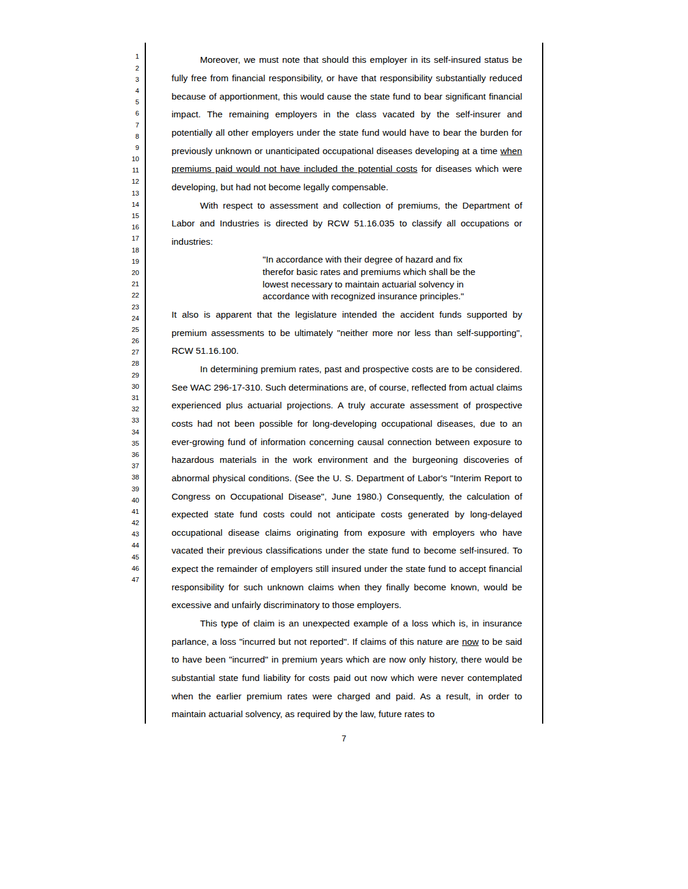1
2
3
4
5
6
7
8
9
10
11
12
13
14
15
16
17
18
19
20
21
22
23
24
25
26
27
28
29
30
31
32
33
34
35
36
37
38
39
40
41
42
43
44
45
46
47
Moreover, we must note that should this employer in its self-insured status be fully free from financial responsibility, or have that responsibility substantially reduced because of apportionment, this would cause the state fund to bear significant financial impact. The remaining employers in the class vacated by the self-insurer and potentially all other employers under the state fund would have to bear the burden for previously unknown or unanticipated occupational diseases developing at a time when premiums paid would not have included the potential costs for diseases which were developing, but had not become legally compensable.
With respect to assessment and collection of premiums, the Department of Labor and Industries is directed by RCW 51.16.035 to classify all occupations or industries:
"In accordance with their degree of hazard and fix therefor basic rates and premiums which shall be the lowest necessary to maintain actuarial solvency in accordance with recognized insurance principles."
It also is apparent that the legislature intended the accident funds supported by premium assessments to be ultimately "neither more nor less than self-supporting", RCW 51.16.100.
In determining premium rates, past and prospective costs are to be considered. See WAC 296-17-310. Such determinations are, of course, reflected from actual claims experienced plus actuarial projections. A truly accurate assessment of prospective costs had not been possible for long-developing occupational diseases, due to an ever-growing fund of information concerning causal connection between exposure to hazardous materials in the work environment and the burgeoning discoveries of abnormal physical conditions. (See the U. S. Department of Labor's "Interim Report to Congress on Occupational Disease", June 1980.) Consequently, the calculation of expected state fund costs could not anticipate costs generated by long-delayed occupational disease claims originating from exposure with employers who have vacated their previous classifications under the state fund to become self-insured. To expect the remainder of employers still insured under the state fund to accept financial responsibility for such unknown claims when they finally become known, would be excessive and unfairly discriminatory to those employers.
This type of claim is an unexpected example of a loss which is, in insurance parlance, a loss "incurred but not reported". If claims of this nature are now to be said to have been "incurred" in premium years which are now only history, there would be substantial state fund liability for costs paid out now which were never contemplated when the earlier premium rates were charged and paid. As a result, in order to maintain actuarial solvency, as required by the law, future rates to
7